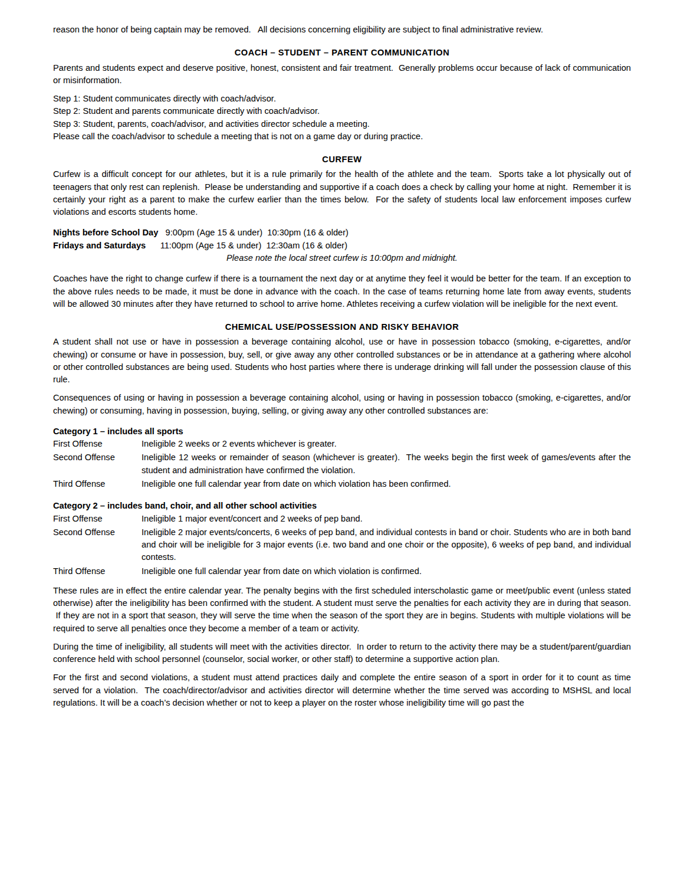reason the honor of being captain may be removed. All decisions concerning eligibility are subject to final administrative review.
COACH – STUDENT – PARENT COMMUNICATION
Parents and students expect and deserve positive, honest, consistent and fair treatment. Generally problems occur because of lack of communication or misinformation.
Step 1: Student communicates directly with coach/advisor.
Step 2: Student and parents communicate directly with coach/advisor.
Step 3: Student, parents, coach/advisor, and activities director schedule a meeting.
Please call the coach/advisor to schedule a meeting that is not on a game day or during practice.
CURFEW
Curfew is a difficult concept for our athletes, but it is a rule primarily for the health of the athlete and the team. Sports take a lot physically out of teenagers that only rest can replenish. Please be understanding and supportive if a coach does a check by calling your home at night. Remember it is certainly your right as a parent to make the curfew earlier than the times below. For the safety of students local law enforcement imposes curfew violations and escorts students home.
Nights before School Day 9:00pm (Age 15 & under) 10:30pm (16 & older)
Fridays and Saturdays 11:00pm (Age 15 & under) 12:30am (16 & older)
Please note the local street curfew is 10:00pm and midnight.
Coaches have the right to change curfew if there is a tournament the next day or at anytime they feel it would be better for the team. If an exception to the above rules needs to be made, it must be done in advance with the coach. In the case of teams returning home late from away events, students will be allowed 30 minutes after they have returned to school to arrive home. Athletes receiving a curfew violation will be ineligible for the next event.
CHEMICAL USE/POSSESSION AND RISKY BEHAVIOR
A student shall not use or have in possession a beverage containing alcohol, use or have in possession tobacco (smoking, e-cigarettes, and/or chewing) or consume or have in possession, buy, sell, or give away any other controlled substances or be in attendance at a gathering where alcohol or other controlled substances are being used. Students who host parties where there is underage drinking will fall under the possession clause of this rule.
Consequences of using or having in possession a beverage containing alcohol, using or having in possession tobacco (smoking, e-cigarettes, and/or chewing) or consuming, having in possession, buying, selling, or giving away any other controlled substances are:
Category 1 – includes all sports
| First Offense | Ineligible 2 weeks or 2 events whichever is greater. |
| Second Offense | Ineligible 12 weeks or remainder of season (whichever is greater). The weeks begin the first week of games/events after the student and administration have confirmed the violation. |
| Third Offense | Ineligible one full calendar year from date on which violation has been confirmed. |
Category 2 – includes band, choir, and all other school activities
| First Offense | Ineligible 1 major event/concert and 2 weeks of pep band. |
| Second Offense | Ineligible 2 major events/concerts, 6 weeks of pep band, and individual contests in band or choir. Students who are in both band and choir will be ineligible for 3 major events (i.e. two band and one choir or the opposite), 6 weeks of pep band, and individual contests. |
| Third Offense | Ineligible one full calendar year from date on which violation is confirmed. |
These rules are in effect the entire calendar year. The penalty begins with the first scheduled interscholastic game or meet/public event (unless stated otherwise) after the ineligibility has been confirmed with the student. A student must serve the penalties for each activity they are in during that season. If they are not in a sport that season, they will serve the time when the season of the sport they are in begins. Students with multiple violations will be required to serve all penalties once they become a member of a team or activity.
During the time of ineligibility, all students will meet with the activities director. In order to return to the activity there may be a student/parent/guardian conference held with school personnel (counselor, social worker, or other staff) to determine a supportive action plan.
For the first and second violations, a student must attend practices daily and complete the entire season of a sport in order for it to count as time served for a violation. The coach/director/advisor and activities director will determine whether the time served was according to MSHSL and local regulations. It will be a coach’s decision whether or not to keep a player on the roster whose ineligibility time will go past the